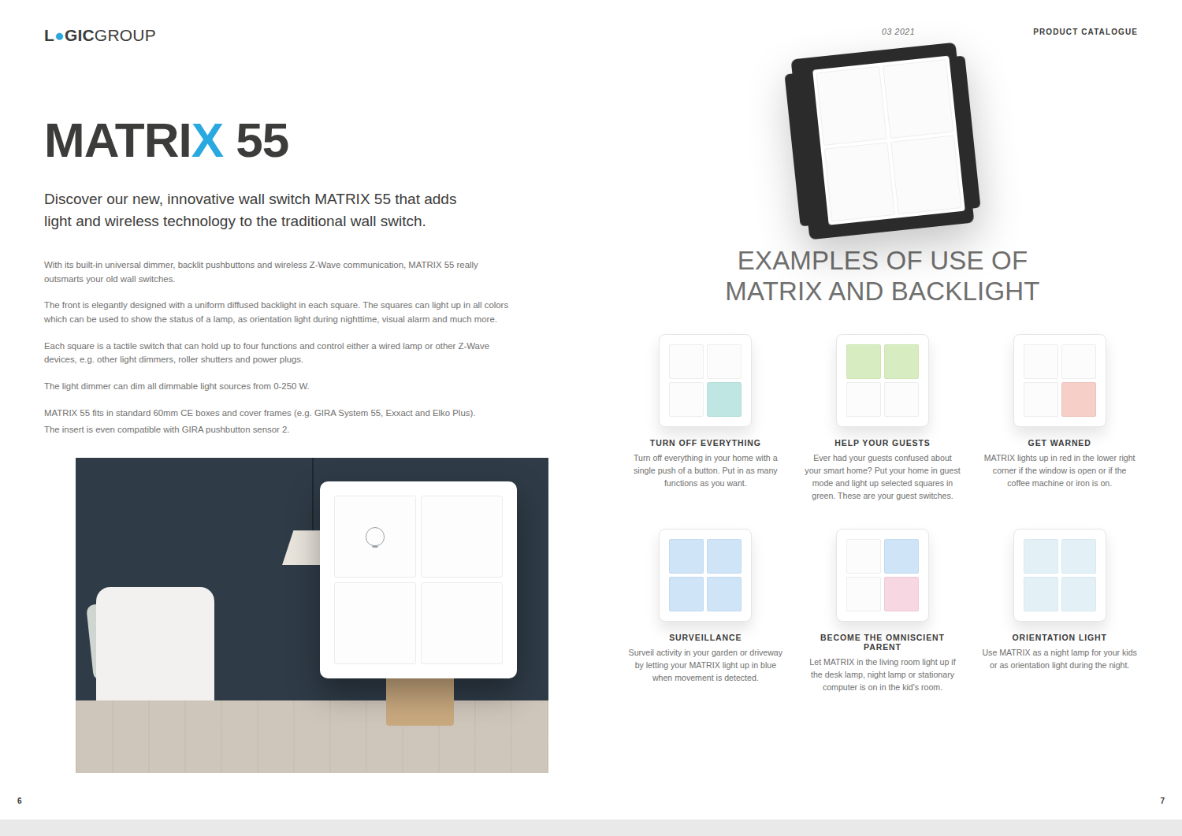L●GICGROUP
MATRIX 55
Discover our new, innovative wall switch MATRIX 55 that adds light and wireless technology to the traditional wall switch.
With its built-in universal dimmer, backlit pushbuttons and wireless Z-Wave communication, MATRIX 55 really outsmarts your old wall switches.
The front is elegantly designed with a uniform diffused backlight in each square. The squares can light up in all colors which can be used to show the status of a lamp, as orientation light during nighttime, visual alarm and much more.
Each square is a tactile switch that can hold up to four functions and control either a wired lamp or other Z-Wave devices, e.g. other light dimmers, roller shutters and power plugs.
The light dimmer can dim all dimmable light sources from 0-250 W.
MATRIX 55 fits in standard 60mm CE boxes and cover frames (e.g. GIRA System 55, Exxact and Elko Plus).
The insert is even compatible with GIRA pushbutton sensor 2.
6
03 2021 PRODUCT CATALOGUE
EXAMPLES OF USE OF
MATRIX AND BACKLIGHT
Turn off everything
Turn off everything in your home with a single push of a button. Put in as many functions as you want.
Help your guests
Ever had your guests confused about your smart home? Put your home in guest mode and light up selected squares in green. These are your guest switches.
Get warned
MATRIX lights up in red in the lower right corner if the window is open or if the coffee machine or iron is on.
Surveillance
Surveil activity in your garden or driveway by letting your MATRIX light up in blue when movement is detected.
Become the omniscient parent
Let MATRIX in the living room light up if the desk lamp, night lamp or stationary computer is on in the kid's room.
Orientation light
Use MATRIX as a night lamp for your kids or as orientation light during the night.
7